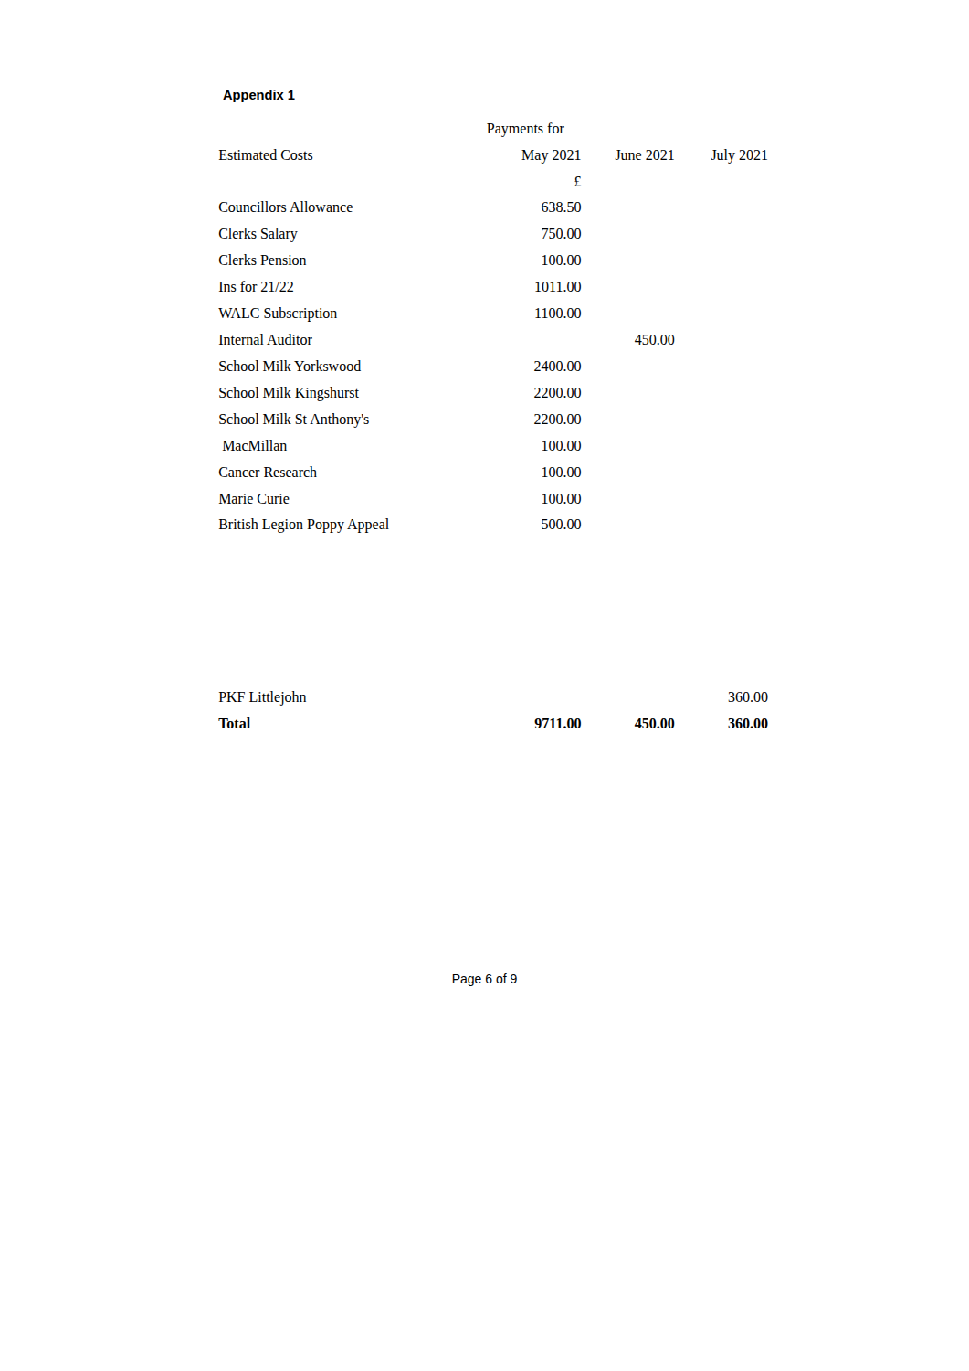Appendix 1
| | Payments for | | |
| Estimated Costs | May 2021 | June 2021 | July 2021 |
| | £ | | |
| Councillors Allowance | 638.50 | | |
| Clerks Salary | 750.00 | | |
| Clerks Pension | 100.00 | | |
| Ins for 21/22 | 1011.00 | | |
| WALC Subscription | 1100.00 | | |
| Internal Auditor | | 450.00 | |
| School Milk Yorkswood | 2400.00 | | |
| School Milk Kingshurst | 2200.00 | | |
| School Milk St Anthony's | 2200.00 | | |
| MacMillan | 100.00 | | |
| Cancer Research | 100.00 | | |
| Marie Curie | 100.00 | | |
| British Legion Poppy Appeal | 500.00 | | |
| PKF Littlejohn | | | 360.00 |
| Total | 9711.00 | 450.00 | 360.00 |
Page 6 of 9